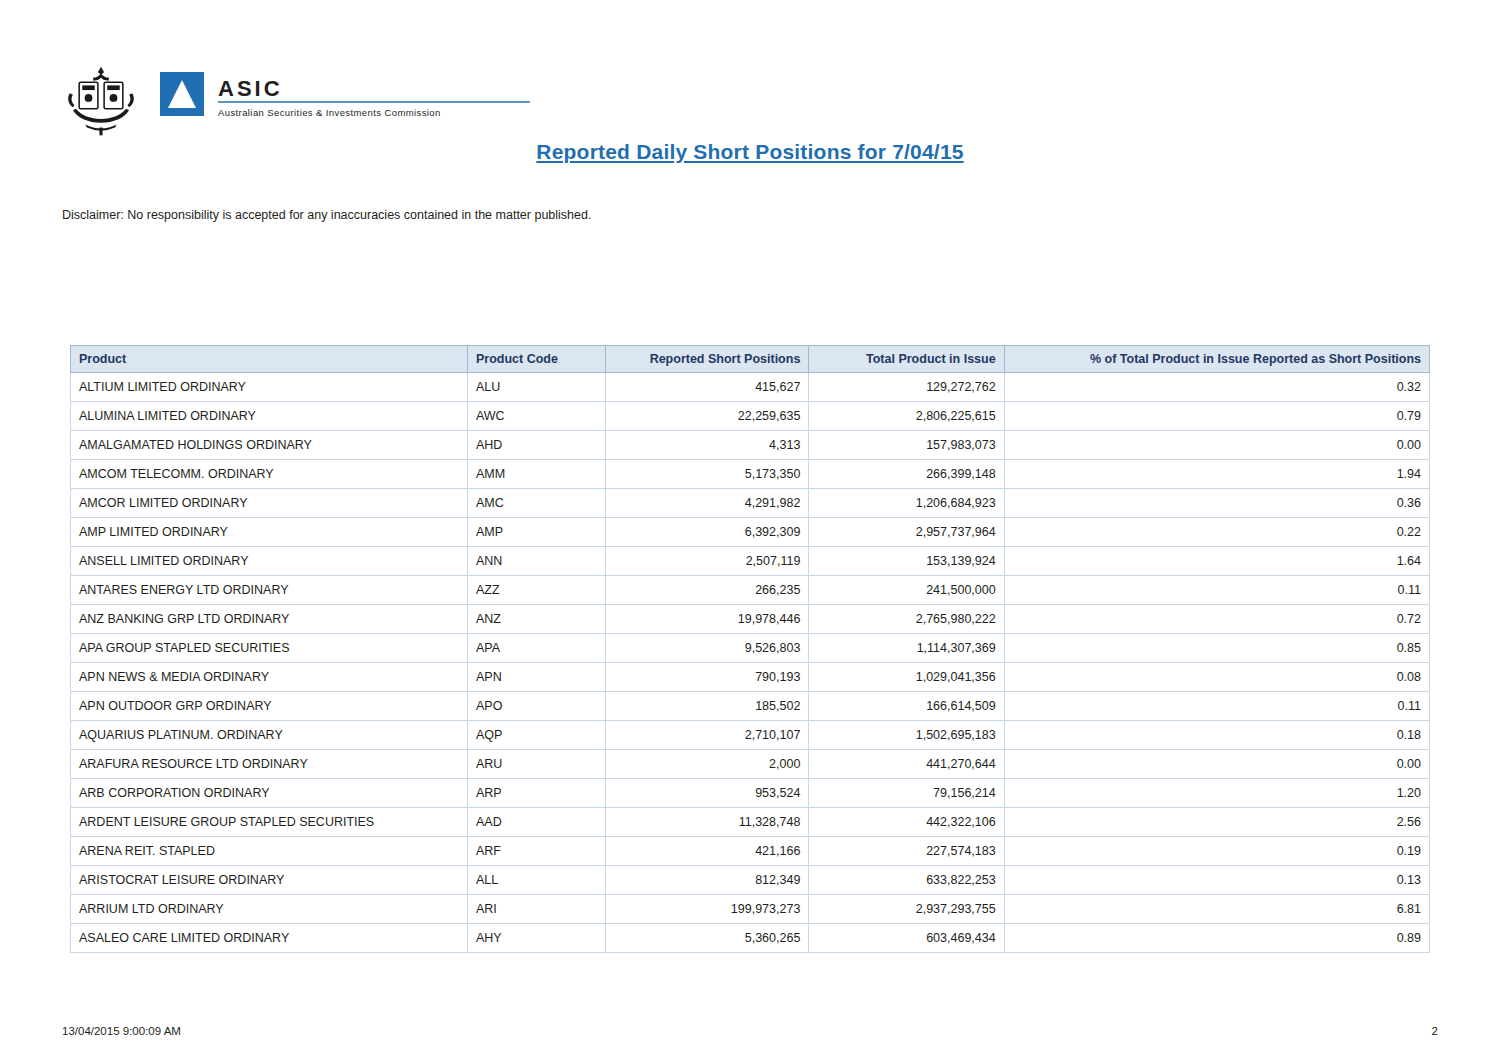ASIC Australian Securities & Investments Commission
Reported Daily Short Positions for 7/04/15
Disclaimer: No responsibility is accepted for any inaccuracies contained in the matter published.
| Product | Product Code | Reported Short Positions | Total Product in Issue | % of Total Product in Issue Reported as Short Positions |
| --- | --- | --- | --- | --- |
| ALTIUM LIMITED ORDINARY | ALU | 415,627 | 129,272,762 | 0.32 |
| ALUMINA LIMITED ORDINARY | AWC | 22,259,635 | 2,806,225,615 | 0.79 |
| AMALGAMATED HOLDINGS ORDINARY | AHD | 4,313 | 157,983,073 | 0.00 |
| AMCOM TELECOMM. ORDINARY | AMM | 5,173,350 | 266,399,148 | 1.94 |
| AMCOR LIMITED ORDINARY | AMC | 4,291,982 | 1,206,684,923 | 0.36 |
| AMP LIMITED ORDINARY | AMP | 6,392,309 | 2,957,737,964 | 0.22 |
| ANSELL LIMITED ORDINARY | ANN | 2,507,119 | 153,139,924 | 1.64 |
| ANTARES ENERGY LTD ORDINARY | AZZ | 266,235 | 241,500,000 | 0.11 |
| ANZ BANKING GRP LTD ORDINARY | ANZ | 19,978,446 | 2,765,980,222 | 0.72 |
| APA GROUP STAPLED SECURITIES | APA | 9,526,803 | 1,114,307,369 | 0.85 |
| APN NEWS & MEDIA ORDINARY | APN | 790,193 | 1,029,041,356 | 0.08 |
| APN OUTDOOR GRP ORDINARY | APO | 185,502 | 166,614,509 | 0.11 |
| AQUARIUS PLATINUM. ORDINARY | AQP | 2,710,107 | 1,502,695,183 | 0.18 |
| ARAFURA RESOURCE LTD ORDINARY | ARU | 2,000 | 441,270,644 | 0.00 |
| ARB CORPORATION ORDINARY | ARP | 953,524 | 79,156,214 | 1.20 |
| ARDENT LEISURE GROUP STAPLED SECURITIES | AAD | 11,328,748 | 442,322,106 | 2.56 |
| ARENA REIT. STAPLED | ARF | 421,166 | 227,574,183 | 0.19 |
| ARISTOCRAT LEISURE ORDINARY | ALL | 812,349 | 633,822,253 | 0.13 |
| ARRIUM LTD ORDINARY | ARI | 199,973,273 | 2,937,293,755 | 6.81 |
| ASALEO CARE LIMITED ORDINARY | AHY | 5,360,265 | 603,469,434 | 0.89 |
13/04/2015 9:00:09 AM
2